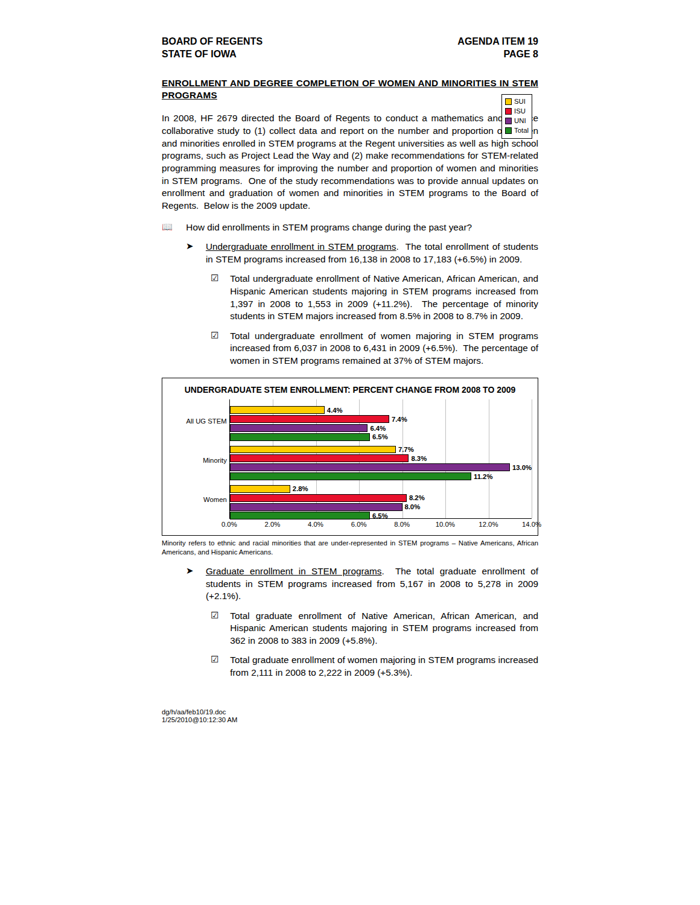| BOARD OF REGENTS | AGENDA ITEM 19 |
| STATE OF IOWA | PAGE 8 |
ENROLLMENT AND DEGREE COMPLETION OF WOMEN AND MINORITIES IN STEM PROGRAMS
In 2008, HF 2679 directed the Board of Regents to conduct a mathematics and science collaborative study to (1) collect data and report on the number and proportion of women and minorities enrolled in STEM programs at the Regent universities as well as high school programs, such as Project Lead the Way and (2) make recommendations for STEM-related programming measures for improving the number and proportion of women and minorities in STEM programs. One of the study recommendations was to provide annual updates on enrollment and graduation of women and minorities in STEM programs to the Board of Regents. Below is the 2009 update.
📖
How did enrollments in STEM programs change during the past year?
➤
Undergraduate enrollment in STEM programs. The total enrollment of students in STEM programs increased from 16,138 in 2008 to 17,183 (+6.5%) in 2009.
☑
Total undergraduate enrollment of Native American, African American, and Hispanic American students majoring in STEM programs increased from 1,397 in 2008 to 1,553 in 2009 (+11.2%). The percentage of minority students in STEM majors increased from 8.5% in 2008 to 8.7% in 2009.
☑
Total undergraduate enrollment of women majoring in STEM programs increased from 6,037 in 2008 to 6,431 in 2009 (+6.5%). The percentage of women in STEM programs remained at 37% of STEM majors.
UNDERGRADUATE STEM ENROLLMENT: PERCENT CHANGE FROM 2008 TO 2009
All UG STEM
Minority
Women
4.4%
7.4%
6.4%
6.5%
7.7%
8.3%
13.0%
11.2%
2.8%
8.2%
8.0%
6.5%
0.0% 2.0% 4.0% 6.0% 8.0% 10.0% 12.0% 14.0%
SUI
ISU
UNI
Total
Minority refers to ethnic and racial minorities that are under-represented in STEM programs – Native Americans, African Americans, and Hispanic Americans.
➤
Graduate enrollment in STEM programs. The total graduate enrollment of students in STEM programs increased from 5,167 in 2008 to 5,278 in 2009 (+2.1%).
☑
Total graduate enrollment of Native American, African American, and Hispanic American students majoring in STEM programs increased from 362 in 2008 to 383 in 2009 (+5.8%).
☑
Total graduate enrollment of women majoring in STEM programs increased from 2,111 in 2008 to 2,222 in 2009 (+5.3%).
dg/h/aa/feb10/19.doc
1/25/2010@10:12:30 AM